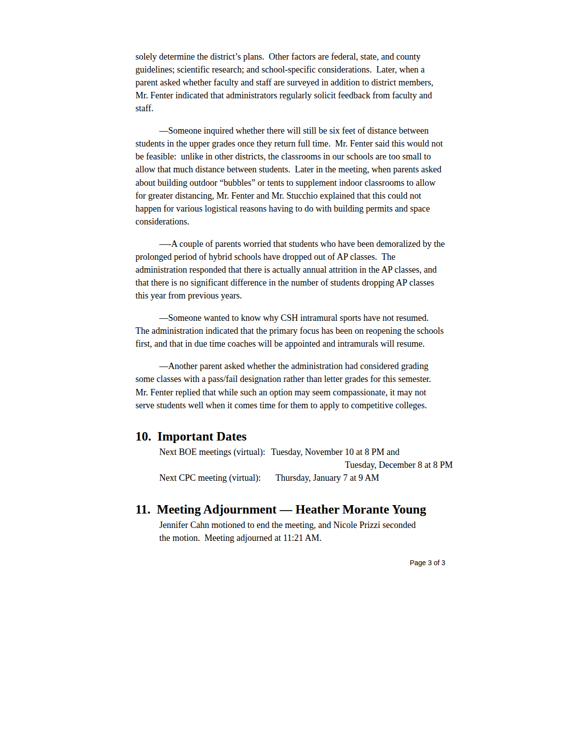solely determine the district’s plans. Other factors are federal, state, and county guidelines; scientific research; and school-specific considerations. Later, when a parent asked whether faculty and staff are surveyed in addition to district members, Mr. Fenter indicated that administrators regularly solicit feedback from faculty and staff.
—Someone inquired whether there will still be six feet of distance between students in the upper grades once they return full time. Mr. Fenter said this would not be feasible: unlike in other districts, the classrooms in our schools are too small to allow that much distance between students. Later in the meeting, when parents asked about building outdoor “bubbles” or tents to supplement indoor classrooms to allow for greater distancing, Mr. Fenter and Mr. Stucchio explained that this could not happen for various logistical reasons having to do with building permits and space considerations.
—-A couple of parents worried that students who have been demoralized by the prolonged period of hybrid schools have dropped out of AP classes. The administration responded that there is actually annual attrition in the AP classes, and that there is no significant difference in the number of students dropping AP classes this year from previous years.
—Someone wanted to know why CSH intramural sports have not resumed. The administration indicated that the primary focus has been on reopening the schools first, and that in due time coaches will be appointed and intramurals will resume.
—Another parent asked whether the administration had considered grading some classes with a pass/fail designation rather than letter grades for this semester. Mr. Fenter replied that while such an option may seem compassionate, it may not serve students well when it comes time for them to apply to competitive colleges.
10. Important Dates
| Next BOE meetings (virtual): | Tuesday, November 10 at 8 PM and |
| | Tuesday, December 8 at 8 PM |
| Next CPC meeting (virtual): | Thursday, January 7 at 9 AM |
11. Meeting Adjournment — Heather Morante Young
Jennifer Cahn motioned to end the meeting, and Nicole Prizzi seconded the motion. Meeting adjourned at 11:21 AM.
Page 3 of 3